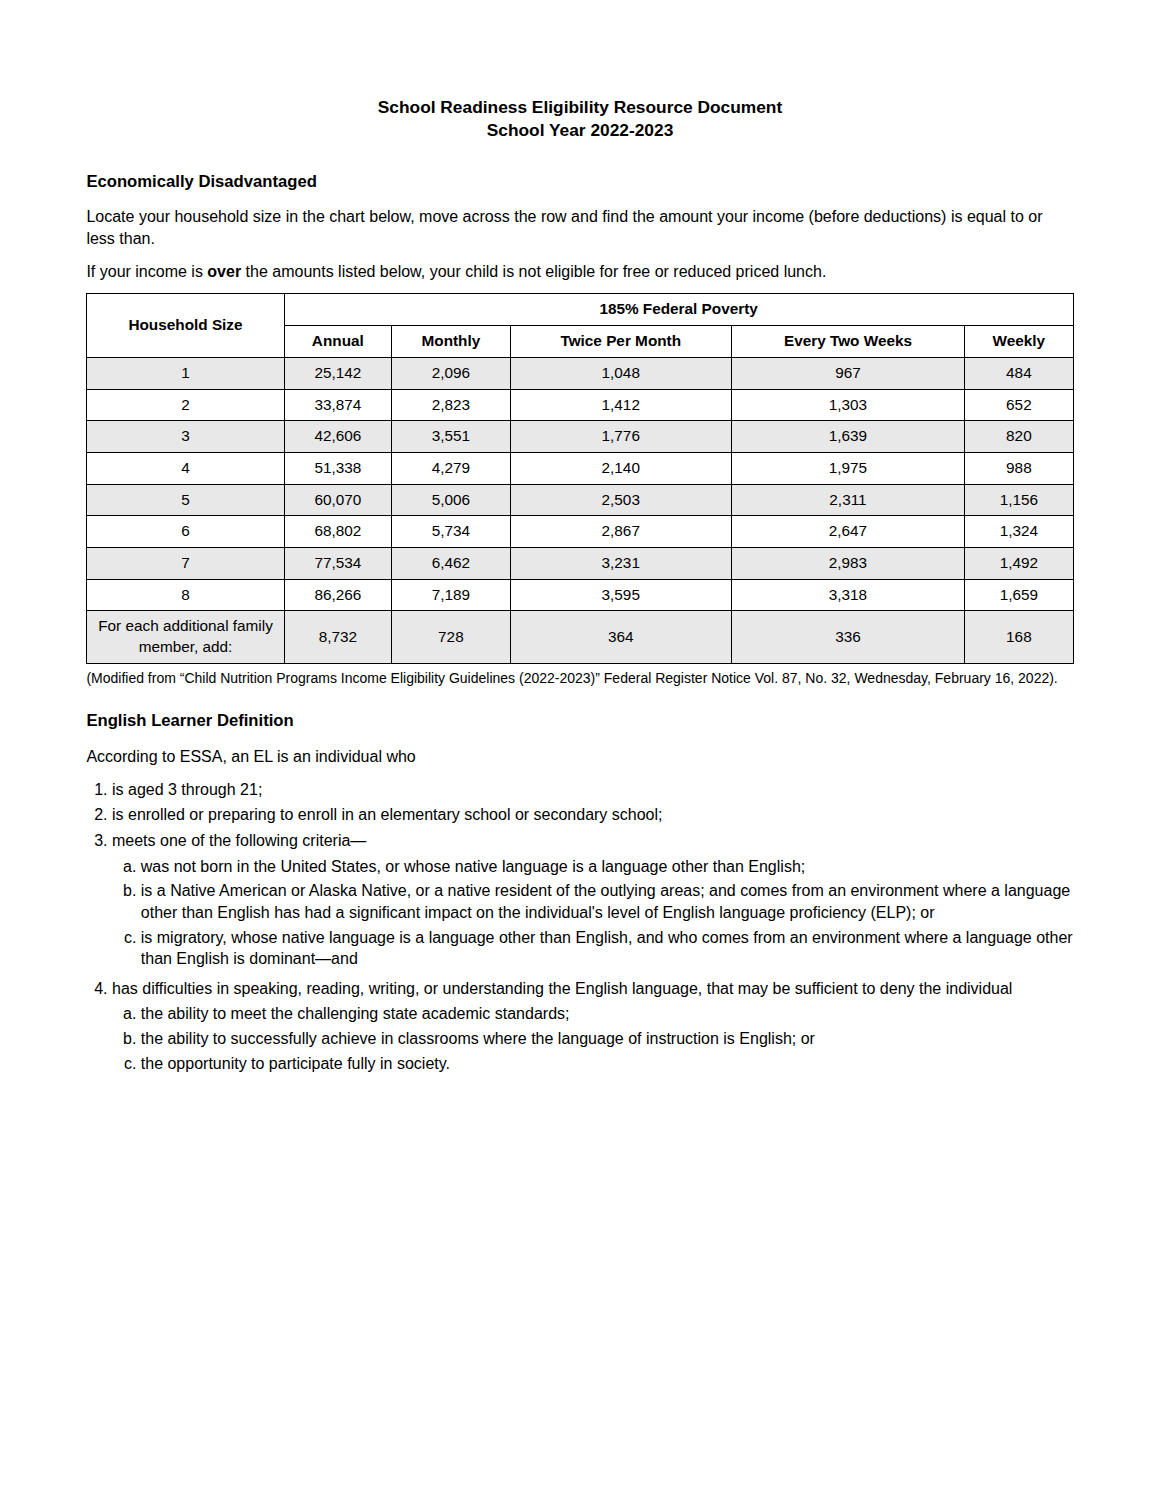School Readiness Eligibility Resource Document School Year 2022-2023
Economically Disadvantaged
Locate your household size in the chart below, move across the row and find the amount your income (before deductions) is equal to or less than.
If your income is over the amounts listed below, your child is not eligible for free or reduced priced lunch.
185% Federal Poverty income eligibility by household size
| Household Size | 185% Federal Poverty |
| --- | --- |
| Annual | Monthly | Twice Per Month | Every Two Weeks | Weekly |
| 1 | 25,142 | 2,096 | 1,048 | 967 | 484 |
| 2 | 33,874 | 2,823 | 1,412 | 1,303 | 652 |
| 3 | 42,606 | 3,551 | 1,776 | 1,639 | 820 |
| 4 | 51,338 | 4,279 | 2,140 | 1,975 | 988 |
| 5 | 60,070 | 5,006 | 2,503 | 2,311 | 1,156 |
| 6 | 68,802 | 5,734 | 2,867 | 2,647 | 1,324 |
| 7 | 77,534 | 6,462 | 3,231 | 2,983 | 1,492 |
| 8 | 86,266 | 7,189 | 3,595 | 3,318 | 1,659 |
| For each additional family member, add: | 8,732 | 728 | 364 | 336 | 168 |
(Modified from “Child Nutrition Programs Income Eligibility Guidelines (2022-2023)” Federal Register Notice Vol. 87, No. 32, Wednesday, February 16, 2022).
English Learner Definition
According to ESSA, an EL is an individual who
is aged 3 through 21;
is enrolled or preparing to enroll in an elementary school or secondary school;
meets one of the following criteria—
was not born in the United States, or whose native language is a language other than English;
is a Native American or Alaska Native, or a native resident of the outlying areas; and comes from an environment where a language other than English has had a significant impact on the individual's level of English language proficiency (ELP); or
is migratory, whose native language is a language other than English, and who comes from an environment where a language other than English is dominant—and
has difficulties in speaking, reading, writing, or understanding the English language, that may be sufficient to deny the individual
the ability to meet the challenging state academic standards;
the ability to successfully achieve in classrooms where the language of instruction is English; or
the opportunity to participate fully in society.